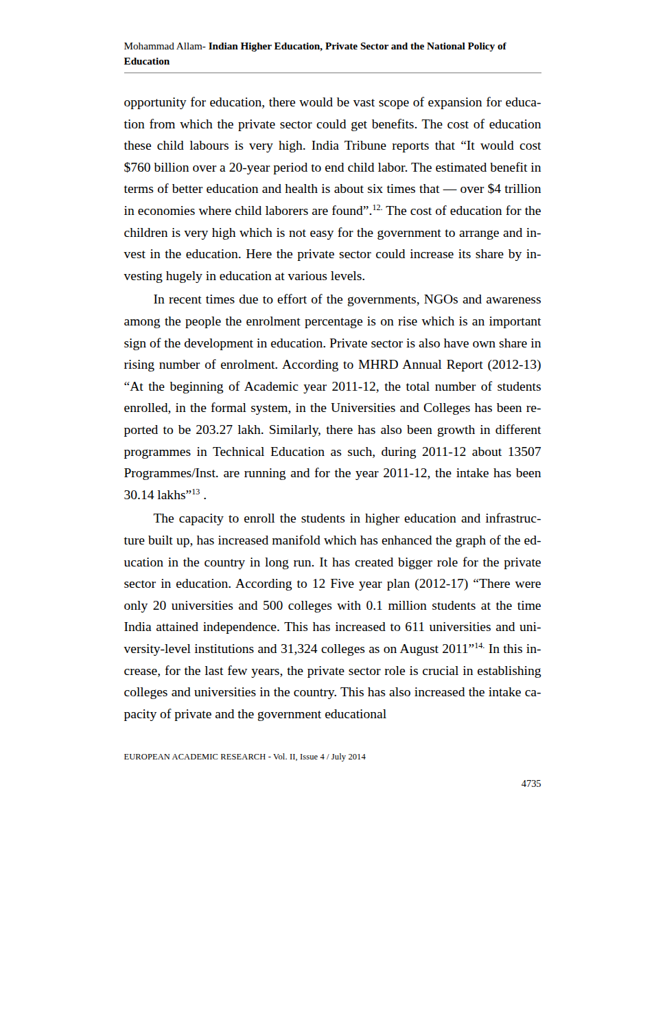Mohammad Allam- Indian Higher Education, Private Sector and the National Policy of Education
opportunity for education, there would be vast scope of expansion for education from which the private sector could get benefits. The cost of education these child labours is very high. India Tribune reports that “It would cost $760 billion over a 20-year period to end child labor. The estimated benefit in terms of better education and health is about six times that — over $4 trillion in economies where child laborers are found”.12. The cost of education for the children is very high which is not easy for the government to arrange and invest in the education. Here the private sector could increase its share by investing hugely in education at various levels.
In recent times due to effort of the governments, NGOs and awareness among the people the enrolment percentage is on rise which is an important sign of the development in education. Private sector is also have own share in rising number of enrolment. According to MHRD Annual Report (2012-13) “At the beginning of Academic year 2011-12, the total number of students enrolled, in the formal system, in the Universities and Colleges has been reported to be 203.27 lakh. Similarly, there has also been growth in different programmes in Technical Education as such, during 2011-12 about 13507 Programmes/Inst. are running and for the year 2011-12, the intake has been 30.14 lakhs”13 .
The capacity to enroll the students in higher education and infrastructure built up, has increased manifold which has enhanced the graph of the education in the country in long run. It has created bigger role for the private sector in education. According to 12 Five year plan (2012-17) “There were only 20 universities and 500 colleges with 0.1 million students at the time India attained independence. This has increased to 611 universities and university-level institutions and 31,324 colleges as on August 2011”14. In this increase, for the last few years, the private sector role is crucial in establishing colleges and universities in the country. This has also increased the intake capacity of private and the government educational
EUROPEAN ACADEMIC RESEARCH - Vol. II, Issue 4 / July 2014
4735